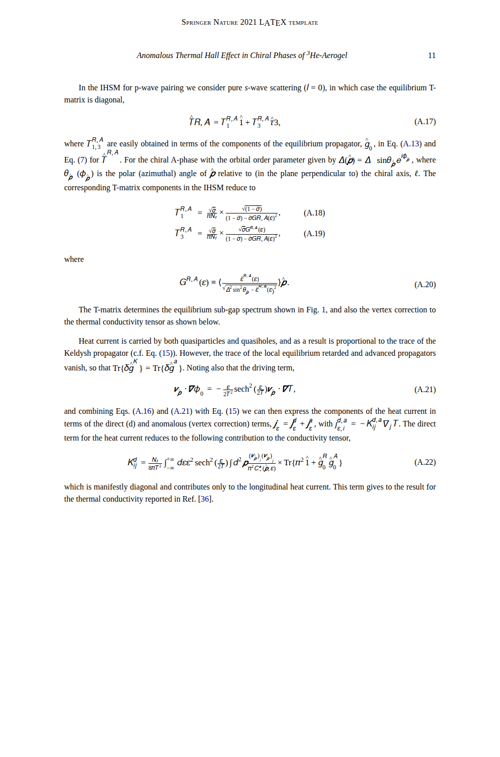Springer Nature 2021 LATEX template
Anomalous Thermal Hall Effect in Chiral Phases of 3He-Aerogel 11
In the IHSM for p-wave pairing we consider pure s-wave scattering (l=0), in which case the equilibrium T-matrix is diagonal,
T^ R,A = T1R,A 1^ + T3R,A τ^ 3 , (A.17)
where T1,3R,A are easily obtained in terms of the components of the equilibrium propagator, g^0, in Eq. (A.13) and Eq. (7) for T^R,A. For the chiral A-phase with the orbital order parameter given by Δ(p^)=Δ sinθp^eiϕp^, where θp^ (ϕp^) is the polar (azimuthal) angle of p^ relative to (in the plane perpendicular to) the chiral axis, ℓ. The corresponding T-matrix components in the IHSM reduce to
| T 1 R , A | = | σ ¯ π N f × ( 1 − σ ¯ ) ( 1 − σ ¯ ) − σ ¯ G R , A ( ε ) 2 , | (A.18) |
| T 3 R , A | = | σ ¯ π N f × σ ¯ G R , A ( ε ) ( 1 − σ ¯ ) − σ ¯ G R , A ( ε ) 2 , | (A.19) |
where
GR,A(ε) ≡ ⟨ ε~R,A(ε) Δ2sin2θp^−ε~R,A(ε)2 ⟩ p^ . (A.20)
The T-matrix determines the equilibrium sub-gap spectrum shown in Fig. 1, and also the vertex correction to the thermal conductivity tensor as shown below.
Heat current is carried by both quasiparticles and quasiholes, and as a result is proportional to the trace of the Keldysh propagator (c.f. Eq. (15)). However, the trace of the local equilibrium retarded and advanced propagators vanish, so that Tr{δg^K}=Tr{δg^a}. Noting also that the driving term,
vp^ ⋅ ∇ ϕ0 = − ε2T2 sech2 (ε2T) vp^ ⋅ ∇ T , (A.21)
and combining Eqs. (A.16) and (A.21) with Eq. (15) we can then express the components of the heat current in terms of the direct (d) and anomalous (vertex correction) terms, jε=jεd+jεa, with jε,id,a=−Kijd,a∇jT. The direct term for the heat current reduces to the following contribution to the conductivity tensor,
Kijd = Nf8πT2 ∫−∞+∞ dε ε2 sech2 (ε2T) ∫d2p (vp^)i(vp^)j π2C+a(p^,ε) × Tr{π21^+g^0Rg^0A} (A.22)
which is manifestly diagonal and contributes only to the longitudinal heat current. This term gives to the result for the thermal conductivity reported in Ref. [36].